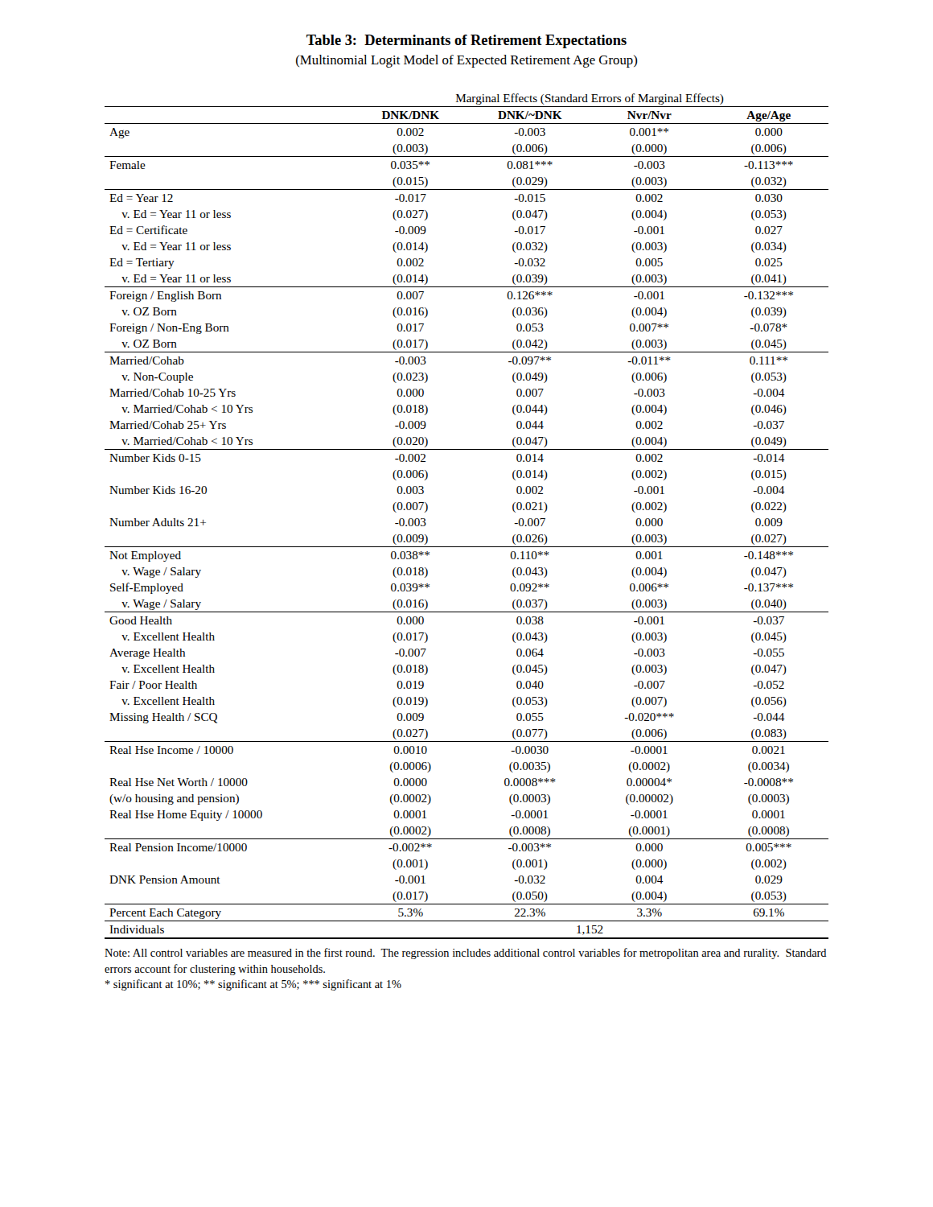Table 3: Determinants of Retirement Expectations
(Multinomial Logit Model of Expected Retirement Age Group)
| | Marginal Effects (Standard Errors of Marginal Effects) |
| --- | --- |
| | DNK/DNK | DNK/~DNK | Nvr/Nvr | Age/Age |
| Age | 0.002 | -0.003 | 0.001** | 0.000 |
| | (0.003) | (0.006) | (0.000) | (0.006) |
| Female | 0.035** | 0.081*** | -0.003 | -0.113*** |
| | (0.015) | (0.029) | (0.003) | (0.032) |
| Ed = Year 12 | -0.017 | -0.015 | 0.002 | 0.030 |
| v. Ed = Year 11 or less | (0.027) | (0.047) | (0.004) | (0.053) |
| Ed = Certificate | -0.009 | -0.017 | -0.001 | 0.027 |
| v. Ed = Year 11 or less | (0.014) | (0.032) | (0.003) | (0.034) |
| Ed = Tertiary | 0.002 | -0.032 | 0.005 | 0.025 |
| v. Ed = Year 11 or less | (0.014) | (0.039) | (0.003) | (0.041) |
| Foreign / English Born | 0.007 | 0.126*** | -0.001 | -0.132*** |
| v. OZ Born | (0.016) | (0.036) | (0.004) | (0.039) |
| Foreign / Non-Eng Born | 0.017 | 0.053 | 0.007** | -0.078* |
| v. OZ Born | (0.017) | (0.042) | (0.003) | (0.045) |
| Married/Cohab | -0.003 | -0.097** | -0.011** | 0.111** |
| v. Non-Couple | (0.023) | (0.049) | (0.006) | (0.053) |
| Married/Cohab 10-25 Yrs | 0.000 | 0.007 | -0.003 | -0.004 |
| v. Married/Cohab < 10 Yrs | (0.018) | (0.044) | (0.004) | (0.046) |
| Married/Cohab 25+ Yrs | -0.009 | 0.044 | 0.002 | -0.037 |
| v. Married/Cohab < 10 Yrs | (0.020) | (0.047) | (0.004) | (0.049) |
| Number Kids 0-15 | -0.002 | 0.014 | 0.002 | -0.014 |
| | (0.006) | (0.014) | (0.002) | (0.015) |
| Number Kids 16-20 | 0.003 | 0.002 | -0.001 | -0.004 |
| | (0.007) | (0.021) | (0.002) | (0.022) |
| Number Adults 21+ | -0.003 | -0.007 | 0.000 | 0.009 |
| | (0.009) | (0.026) | (0.003) | (0.027) |
| Not Employed | 0.038** | 0.110** | 0.001 | -0.148*** |
| v. Wage / Salary | (0.018) | (0.043) | (0.004) | (0.047) |
| Self-Employed | 0.039** | 0.092** | 0.006** | -0.137*** |
| v. Wage / Salary | (0.016) | (0.037) | (0.003) | (0.040) |
| Good Health | 0.000 | 0.038 | -0.001 | -0.037 |
| v. Excellent Health | (0.017) | (0.043) | (0.003) | (0.045) |
| Average Health | -0.007 | 0.064 | -0.003 | -0.055 |
| v. Excellent Health | (0.018) | (0.045) | (0.003) | (0.047) |
| Fair / Poor Health | 0.019 | 0.040 | -0.007 | -0.052 |
| v. Excellent Health | (0.019) | (0.053) | (0.007) | (0.056) |
| Missing Health / SCQ | 0.009 | 0.055 | -0.020*** | -0.044 |
| | (0.027) | (0.077) | (0.006) | (0.083) |
| Real Hse Income / 10000 | 0.0010 | -0.0030 | -0.0001 | 0.0021 |
| | (0.0006) | (0.0035) | (0.0002) | (0.0034) |
| Real Hse Net Worth / 10000 | 0.0000 | 0.0008*** | 0.00004* | -0.0008** |
| (w/o housing and pension) | (0.0002) | (0.0003) | (0.00002) | (0.0003) |
| Real Hse Home Equity / 10000 | 0.0001 | -0.0001 | -0.0001 | 0.0001 |
| | (0.0002) | (0.0008) | (0.0001) | (0.0008) |
| Real Pension Income/10000 | -0.002** | -0.003** | 0.000 | 0.005*** |
| | (0.001) | (0.001) | (0.000) | (0.002) |
| DNK Pension Amount | -0.001 | -0.032 | 0.004 | 0.029 |
| | (0.017) | (0.050) | (0.004) | (0.053) |
| Percent Each Category | 5.3% | 22.3% | 3.3% | 69.1% |
| Individuals | 1,152 |
Note: All control variables are measured in the first round. The regression includes additional control variables for metropolitan area and rurality. Standard errors account for clustering within households.
* significant at 10%; ** significant at 5%; *** significant at 1%